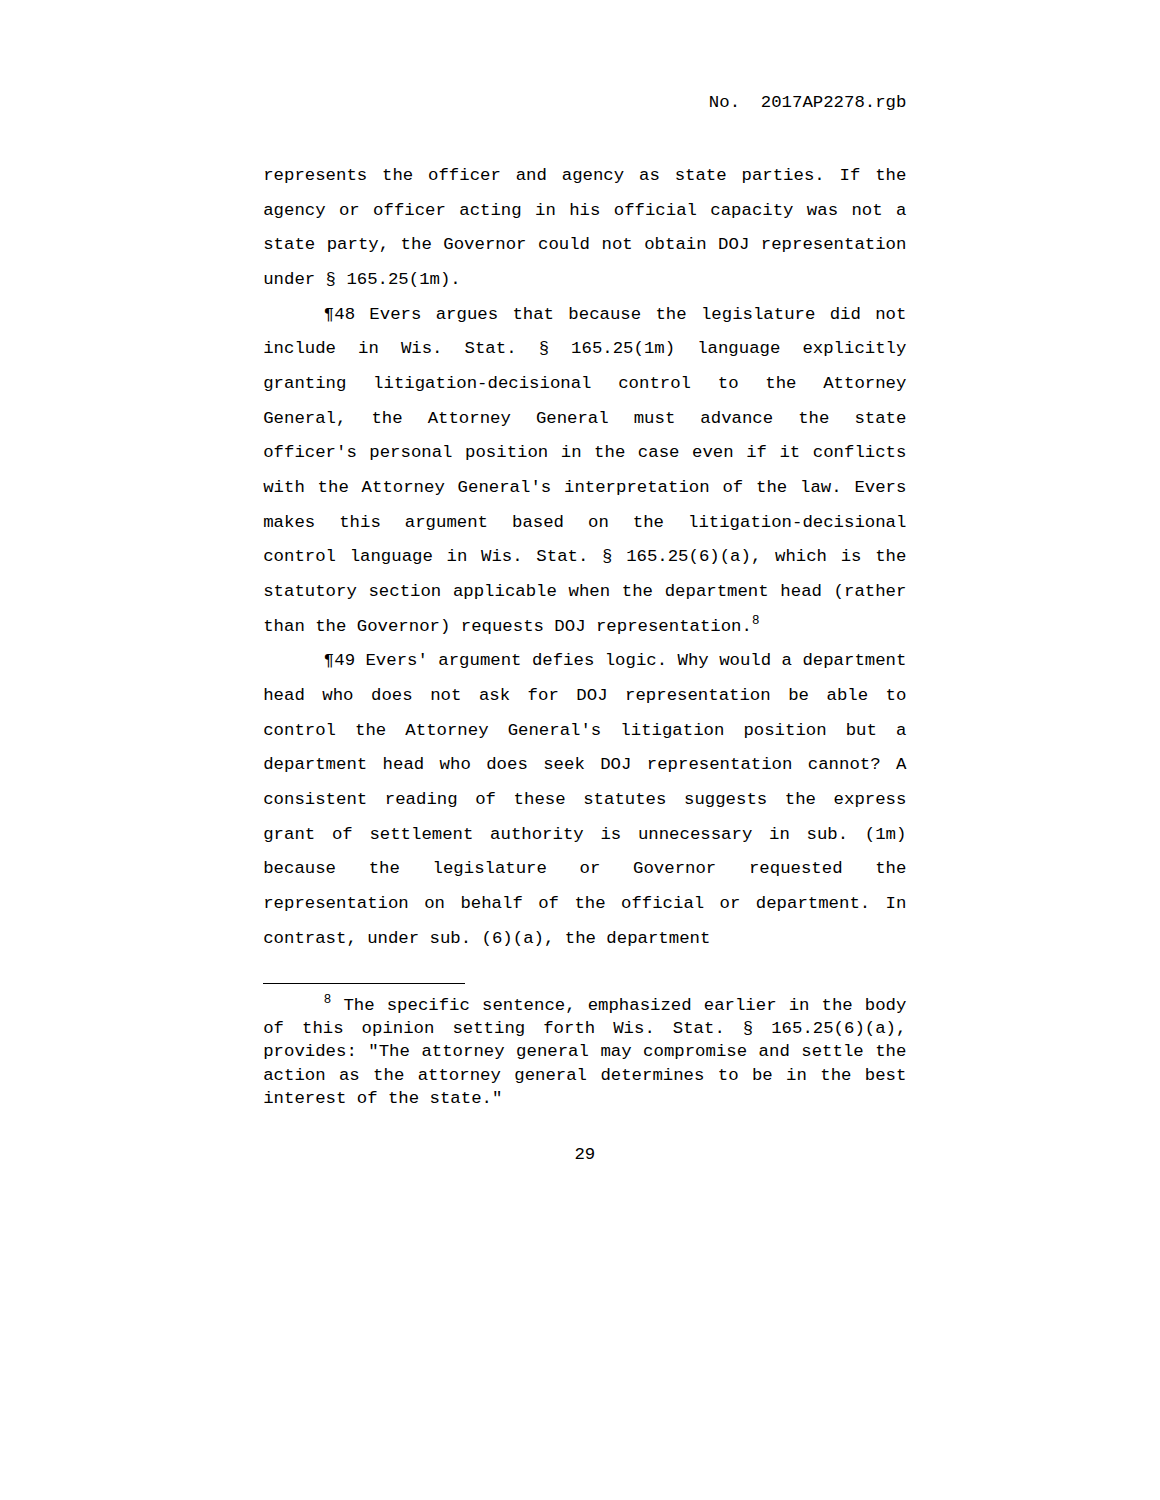No. 2017AP2278.rgb
represents the officer and agency as state parties. If the agency or officer acting in his official capacity was not a state party, the Governor could not obtain DOJ representation under § 165.25(1m).
¶48 Evers argues that because the legislature did not include in Wis. Stat. § 165.25(1m) language explicitly granting litigation-decisional control to the Attorney General, the Attorney General must advance the state officer's personal position in the case even if it conflicts with the Attorney General's interpretation of the law. Evers makes this argument based on the litigation-decisional control language in Wis. Stat. § 165.25(6)(a), which is the statutory section applicable when the department head (rather than the Governor) requests DOJ representation.8
¶49 Evers' argument defies logic. Why would a department head who does not ask for DOJ representation be able to control the Attorney General's litigation position but a department head who does seek DOJ representation cannot? A consistent reading of these statutes suggests the express grant of settlement authority is unnecessary in sub. (1m) because the legislature or Governor requested the representation on behalf of the official or department. In contrast, under sub. (6)(a), the department
8 The specific sentence, emphasized earlier in the body of this opinion setting forth Wis. Stat. § 165.25(6)(a), provides: "The attorney general may compromise and settle the action as the attorney general determines to be in the best interest of the state."
29